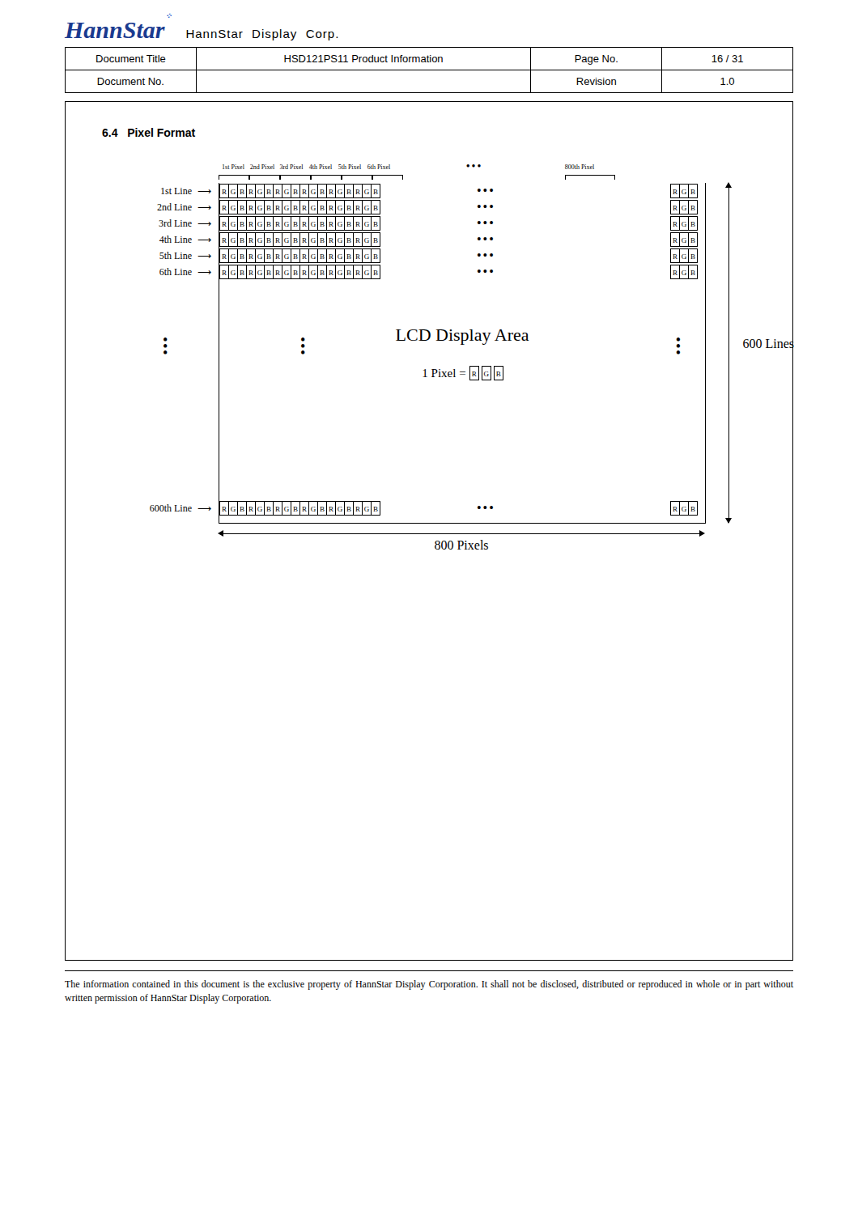HannStar⁘
HannStar Display Corp.
| Document Title | HSD121PS11 Product Information | Page No. | 16 / 31 |
| Document No. | | Revision | 1.0 |
6.4 Pixel Format
1st Pixel 2nd Pixel 3rd Pixel 4th Pixel 5th Pixel 6th Pixel ••• 800th Pixel
1st Line ⟶
R
G
B
R
G
B
R
G
B
R
G
B
R
G
B
R
G
B
•••
R
G
B
2nd Line ⟶
R
G
B
R
G
B
R
G
B
R
G
B
R
G
B
R
G
B
•••
R
G
B
3rd Line ⟶
R
G
B
R
G
B
R
G
B
R
G
B
R
G
B
R
G
B
•••
R
G
B
4th Line ⟶
R
G
B
R
G
B
R
G
B
R
G
B
R
G
B
R
G
B
•••
R
G
B
5th Line ⟶
R
G
B
R
G
B
R
G
B
R
G
B
R
G
B
R
G
B
•••
R
G
B
6th Line ⟶
R
G
B
R
G
B
R
G
B
R
G
B
R
G
B
R
G
B
•••
R
G
B
LCD Display Area
1 Pixel =
R
G
B
•••
•••
•••
600th Line ⟶
R
G
B
R
G
B
R
G
B
R
G
B
R
G
B
R
G
B
•••
R
G
B
600 Lines
800 Pixels
The information contained in this document is the exclusive property of HannStar Display Corporation. It shall not be disclosed, distributed or reproduced in whole or in part without written permission of HannStar Display Corporation.